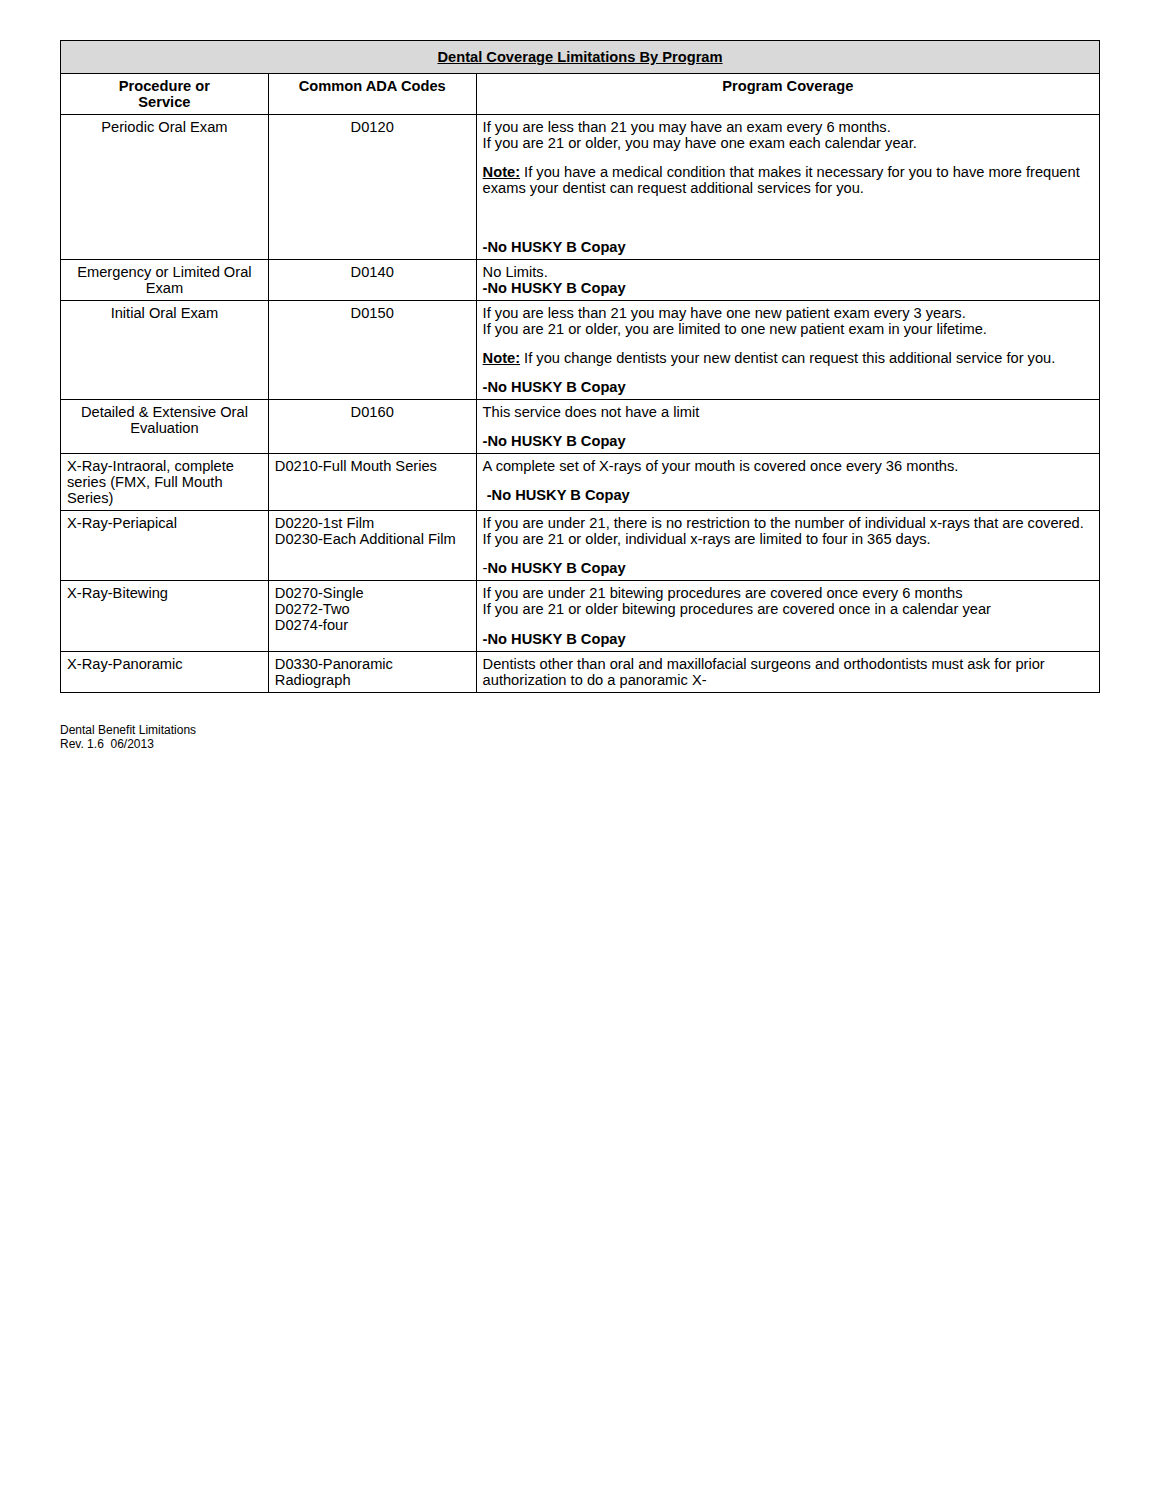Dental Coverage Limitations By Program
| Procedure or Service | Common ADA Codes | Program Coverage |
| --- | --- | --- |
| Periodic Oral Exam | D0120 | If you are less than 21 you may have an exam every 6 months. If you are 21 or older, you may have one exam each calendar year. Note: If you have a medical condition that makes it necessary for you to have more frequent exams your dentist can request additional services for you. -No HUSKY B Copay |
| Emergency or Limited Oral Exam | D0140 | No Limits. -No HUSKY B Copay |
| Initial Oral Exam | D0150 | If you are less than 21 you may have one new patient exam every 3 years. If you are 21 or older, you are limited to one new patient exam in your lifetime. Note: If you change dentists your new dentist can request this additional service for you. -No HUSKY B Copay |
| Detailed & Extensive Oral Evaluation | D0160 | This service does not have a limit -No HUSKY B Copay |
| X-Ray-Intraoral, complete series (FMX, Full Mouth Series) | D0210-Full Mouth Series | A complete set of X-rays of your mouth is covered once every 36 months. -No HUSKY B Copay |
| X-Ray-Periapical | D0220-1st Film D0230-Each Additional Film | If you are under 21, there is no restriction to the number of individual x-rays that are covered. If you are 21 or older, individual x-rays are limited to four in 365 days. - No HUSKY B Copay |
| X-Ray-Bitewing | D0270-Single D0272-Two D0274-four | If you are under 21 bitewing procedures are covered once every 6 months If you are 21 or older bitewing procedures are covered once in a calendar year -No HUSKY B Copay |
| X-Ray-Panoramic | D0330-Panoramic Radiograph | Dentists other than oral and maxillofacial surgeons and orthodontists must ask for prior authorization to do a panoramic X- |
Dental Benefit Limitations
Rev. 1.6 06/2013